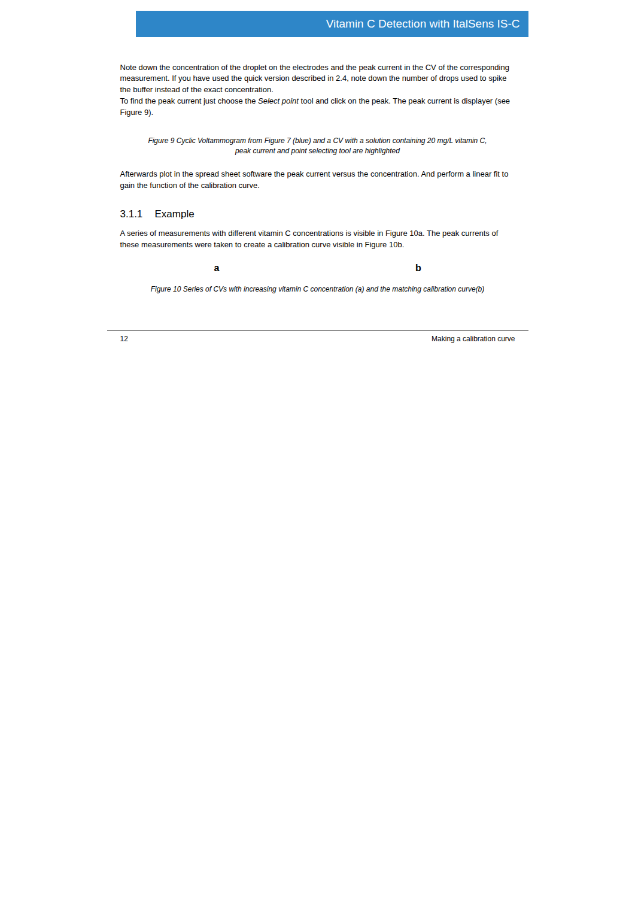Vitamin C Detection with ItalSens IS-C
Note down the concentration of the droplet on the electrodes and the peak current in the CV of the corresponding measurement. If you have used the quick version described in 2.4, note down the number of drops used to spike the buffer instead of the exact concentration.
To find the peak current just choose the Select point tool and click on the peak. The peak current is displayer (see Figure 9).
Figure 9 Cyclic Voltammogram from Figure 7 (blue) and a CV with a solution containing 20 mg/L vitamin C, peak current and point selecting tool are highlighted
Afterwards plot in the spread sheet software the peak current versus the concentration. And perform a linear fit to gain the function of the calibration curve.
3.1.1 Example
A series of measurements with different vitamin C concentrations is visible in Figure 10a. The peak currents of these measurements were taken to create a calibration curve visible in Figure 10b.
a
b
Figure 10 Series of CVs with increasing vitamin C concentration (a) and the matching calibration curve(b)
12 Making a calibration curve